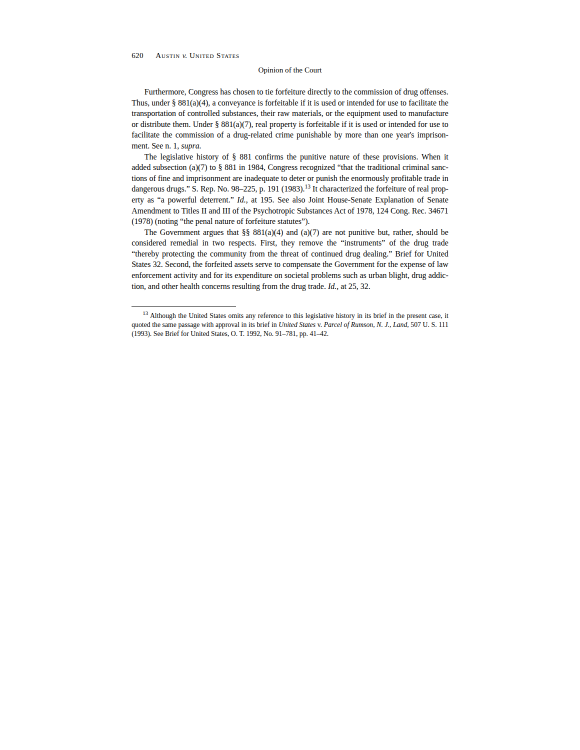620 Austin v. United States
Opinion of the Court
Furthermore, Congress has chosen to tie forfeiture directly to the commission of drug offenses. Thus, under § 881(a)(4), a conveyance is forfeitable if it is used or intended for use to facilitate the transportation of controlled substances, their raw materials, or the equipment used to manufacture or distribute them. Under § 881(a)(7), real property is forfeitable if it is used or intended for use to facilitate the commission of a drug-related crime punishable by more than one year's imprisonment. See n. 1, supra.
The legislative history of § 881 confirms the punitive nature of these provisions. When it added subsection (a)(7) to § 881 in 1984, Congress recognized “that the traditional criminal sanctions of fine and imprisonment are inadequate to deter or punish the enormously profitable trade in dangerous drugs.” S. Rep. No. 98–225, p. 191 (1983).13 It characterized the forfeiture of real property as “a powerful deterrent.” Id., at 195. See also Joint House-Senate Explanation of Senate Amendment to Titles II and III of the Psychotropic Substances Act of 1978, 124 Cong. Rec. 34671 (1978) (noting “the penal nature of forfeiture statutes”).
The Government argues that §§ 881(a)(4) and (a)(7) are not punitive but, rather, should be considered remedial in two respects. First, they remove the “instruments” of the drug trade “thereby protecting the community from the threat of continued drug dealing.” Brief for United States 32. Second, the forfeited assets serve to compensate the Government for the expense of law enforcement activity and for its expenditure on societal problems such as urban blight, drug addiction, and other health concerns resulting from the drug trade. Id., at 25, 32.
13 Although the United States omits any reference to this legislative history in its brief in the present case, it quoted the same passage with approval in its brief in United States v. Parcel of Rumson, N. J., Land, 507 U. S. 111 (1993). See Brief for United States, O. T. 1992, No. 91–781, pp. 41–42.